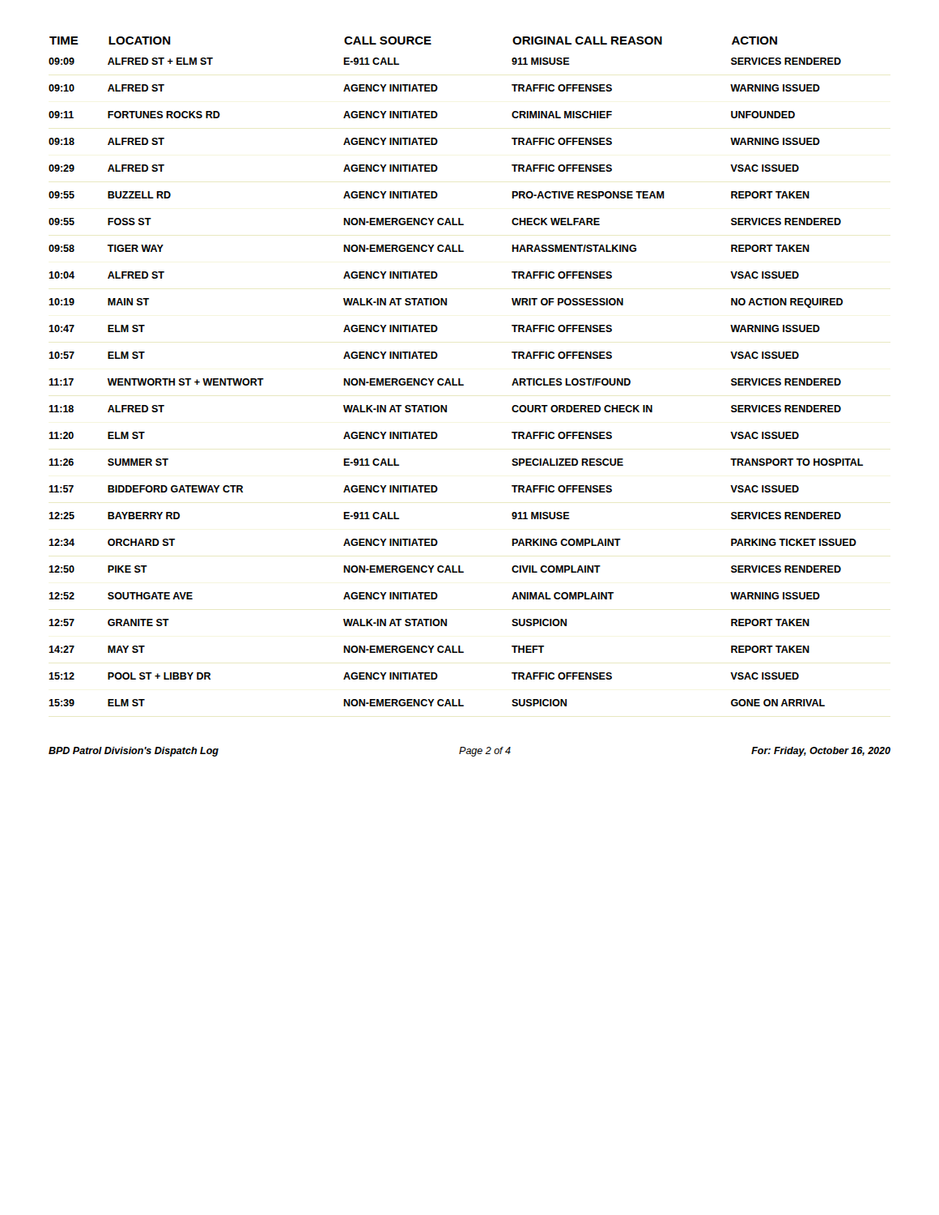| TIME | LOCATION | CALL SOURCE | ORIGINAL CALL REASON | ACTION |
| --- | --- | --- | --- | --- |
| 09:09 | ALFRED ST + ELM ST | E-911 CALL | 911 MISUSE | SERVICES RENDERED |
| 09:10 | ALFRED ST | AGENCY INITIATED | TRAFFIC OFFENSES | WARNING ISSUED |
| 09:11 | FORTUNES ROCKS RD | AGENCY INITIATED | CRIMINAL MISCHIEF | UNFOUNDED |
| 09:18 | ALFRED ST | AGENCY INITIATED | TRAFFIC OFFENSES | WARNING ISSUED |
| 09:29 | ALFRED ST | AGENCY INITIATED | TRAFFIC OFFENSES | VSAC ISSUED |
| 09:55 | BUZZELL RD | AGENCY INITIATED | PRO-ACTIVE RESPONSE TEAM | REPORT TAKEN |
| 09:55 | FOSS ST | NON-EMERGENCY CALL | CHECK WELFARE | SERVICES RENDERED |
| 09:58 | TIGER WAY | NON-EMERGENCY CALL | HARASSMENT/STALKING | REPORT TAKEN |
| 10:04 | ALFRED ST | AGENCY INITIATED | TRAFFIC OFFENSES | VSAC ISSUED |
| 10:19 | MAIN ST | WALK-IN AT STATION | WRIT OF POSSESSION | NO ACTION REQUIRED |
| 10:47 | ELM ST | AGENCY INITIATED | TRAFFIC OFFENSES | WARNING ISSUED |
| 10:57 | ELM ST | AGENCY INITIATED | TRAFFIC OFFENSES | VSAC ISSUED |
| 11:17 | WENTWORTH ST + WENTWORT | NON-EMERGENCY CALL | ARTICLES LOST/FOUND | SERVICES RENDERED |
| 11:18 | ALFRED ST | WALK-IN AT STATION | COURT ORDERED CHECK IN | SERVICES RENDERED |
| 11:20 | ELM ST | AGENCY INITIATED | TRAFFIC OFFENSES | VSAC ISSUED |
| 11:26 | SUMMER ST | E-911 CALL | SPECIALIZED RESCUE | TRANSPORT TO HOSPITAL |
| 11:57 | BIDDEFORD GATEWAY CTR | AGENCY INITIATED | TRAFFIC OFFENSES | VSAC ISSUED |
| 12:25 | BAYBERRY RD | E-911 CALL | 911 MISUSE | SERVICES RENDERED |
| 12:34 | ORCHARD ST | AGENCY INITIATED | PARKING COMPLAINT | PARKING TICKET ISSUED |
| 12:50 | PIKE ST | NON-EMERGENCY CALL | CIVIL COMPLAINT | SERVICES RENDERED |
| 12:52 | SOUTHGATE AVE | AGENCY INITIATED | ANIMAL COMPLAINT | WARNING ISSUED |
| 12:57 | GRANITE ST | WALK-IN AT STATION | SUSPICION | REPORT TAKEN |
| 14:27 | MAY ST | NON-EMERGENCY CALL | THEFT | REPORT TAKEN |
| 15:12 | POOL ST + LIBBY DR | AGENCY INITIATED | TRAFFIC OFFENSES | VSAC ISSUED |
| 15:39 | ELM ST | NON-EMERGENCY CALL | SUSPICION | GONE ON ARRIVAL |
BPD Patrol Division's Dispatch Log
Page 2 of 4
For: Friday, October 16, 2020